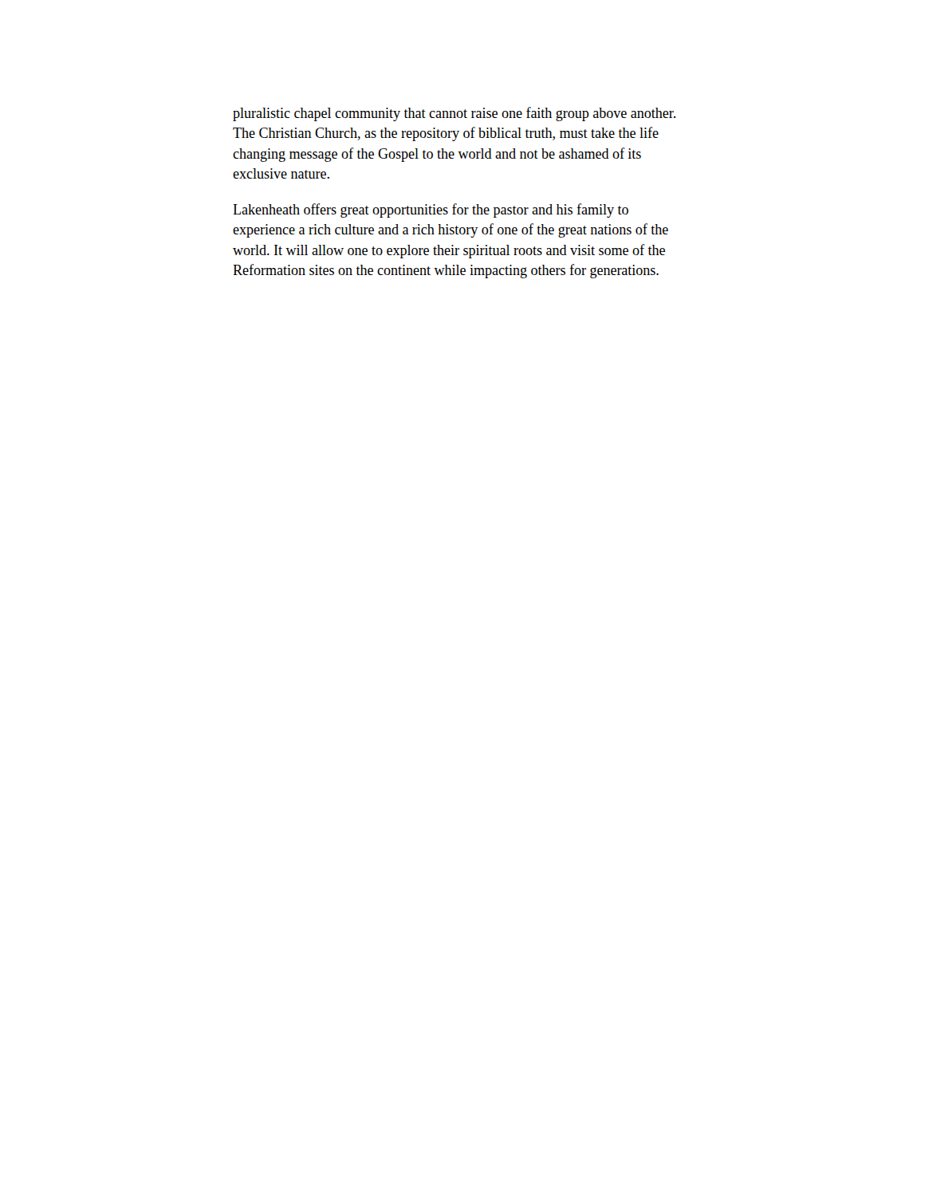pluralistic chapel community that cannot raise one faith group above another. The Christian Church, as the repository of biblical truth, must take the life changing message of the Gospel to the world and not be ashamed of its exclusive nature.
Lakenheath offers great opportunities for the pastor and his family to experience a rich culture and a rich history of one of the great nations of the world. It will allow one to explore their spiritual roots and visit some of the Reformation sites on the continent while impacting others for generations.